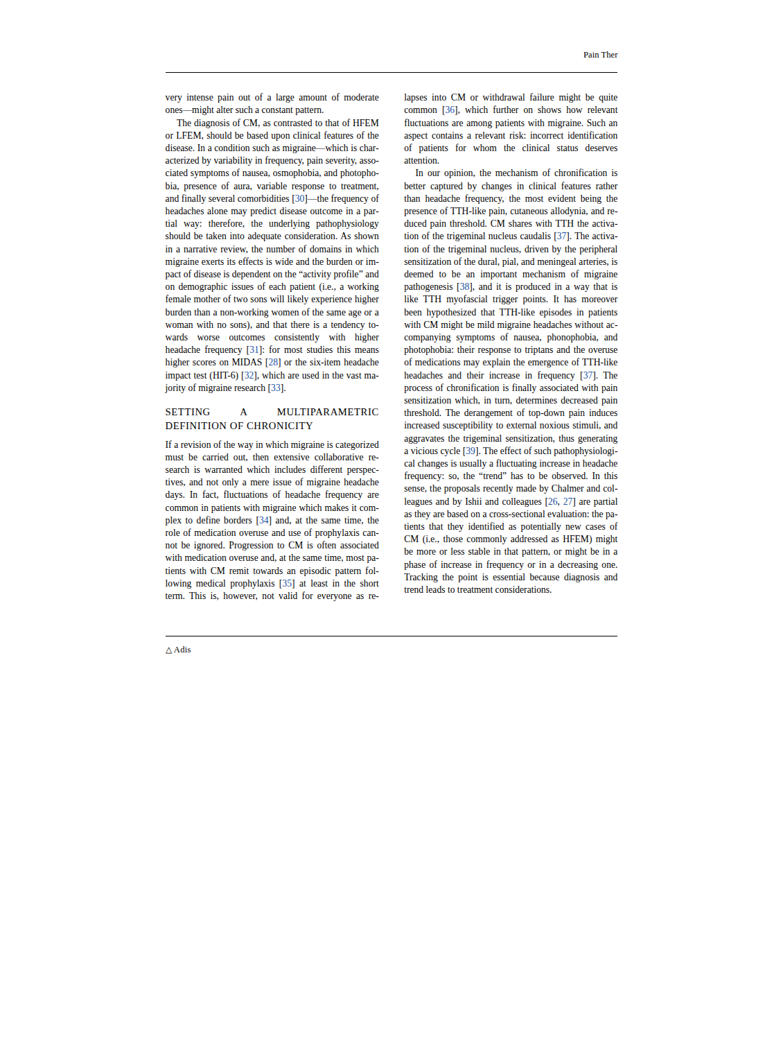Pain Ther
very intense pain out of a large amount of moderate ones—might alter such a constant pattern.
The diagnosis of CM, as contrasted to that of HFEM or LFEM, should be based upon clinical features of the disease. In a condition such as migraine—which is characterized by variability in frequency, pain severity, associated symptoms of nausea, osmophobia, and photophobia, presence of aura, variable response to treatment, and finally several comorbidities [30]—the frequency of headaches alone may predict disease outcome in a partial way: therefore, the underlying pathophysiology should be taken into adequate consideration. As shown in a narrative review, the number of domains in which migraine exerts its effects is wide and the burden or impact of disease is dependent on the “activity profile” and on demographic issues of each patient (i.e., a working female mother of two sons will likely experience higher burden than a non-working women of the same age or a woman with no sons), and that there is a tendency towards worse outcomes consistently with higher headache frequency [31]: for most studies this means higher scores on MIDAS [28] or the six-item headache impact test (HIT-6) [32], which are used in the vast majority of migraine research [33].
SETTING A MULTIPARAMETRIC DEFINITION OF CHRONICITY
If a revision of the way in which migraine is categorized must be carried out, then extensive collaborative research is warranted which includes different perspectives, and not only a mere issue of migraine headache days. In fact, fluctuations of headache frequency are common in patients with migraine which makes it complex to define borders [34] and, at the same time, the role of medication overuse and use of prophylaxis cannot be ignored. Progression to CM is often associated with medication overuse and, at the same time, most patients with CM remit towards an episodic pattern following medical prophylaxis [35] at least in the short term. This is, however, not valid for everyone as relapses into CM or withdrawal failure might be quite common [36], which further on shows how relevant fluctuations are among patients with migraine. Such an aspect contains a relevant risk: incorrect identification of patients for whom the clinical status deserves attention.
In our opinion, the mechanism of chronification is better captured by changes in clinical features rather than headache frequency, the most evident being the presence of TTH-like pain, cutaneous allodynia, and reduced pain threshold. CM shares with TTH the activation of the trigeminal nucleus caudalis [37]. The activation of the trigeminal nucleus, driven by the peripheral sensitization of the dural, pial, and meningeal arteries, is deemed to be an important mechanism of migraine pathogenesis [38], and it is produced in a way that is like TTH myofascial trigger points. It has moreover been hypothesized that TTH-like episodes in patients with CM might be mild migraine headaches without accompanying symptoms of nausea, phonophobia, and photophobia: their response to triptans and the overuse of medications may explain the emergence of TTH-like headaches and their increase in frequency [37]. The process of chronification is finally associated with pain sensitization which, in turn, determines decreased pain threshold. The derangement of top-down pain induces increased susceptibility to external noxious stimuli, and aggravates the trigeminal sensitization, thus generating a vicious cycle [39]. The effect of such pathophysiological changes is usually a fluctuating increase in headache frequency: so, the “trend” has to be observed. In this sense, the proposals recently made by Chalmer and colleagues and by Ishii and colleagues [26, 27] are partial as they are based on a cross-sectional evaluation: the patients that they identified as potentially new cases of CM (i.e., those commonly addressed as HFEM) might be more or less stable in that pattern, or might be in a phase of increase in frequency or in a decreasing one. Tracking the point is essential because diagnosis and trend leads to treatment considerations.
△Adis